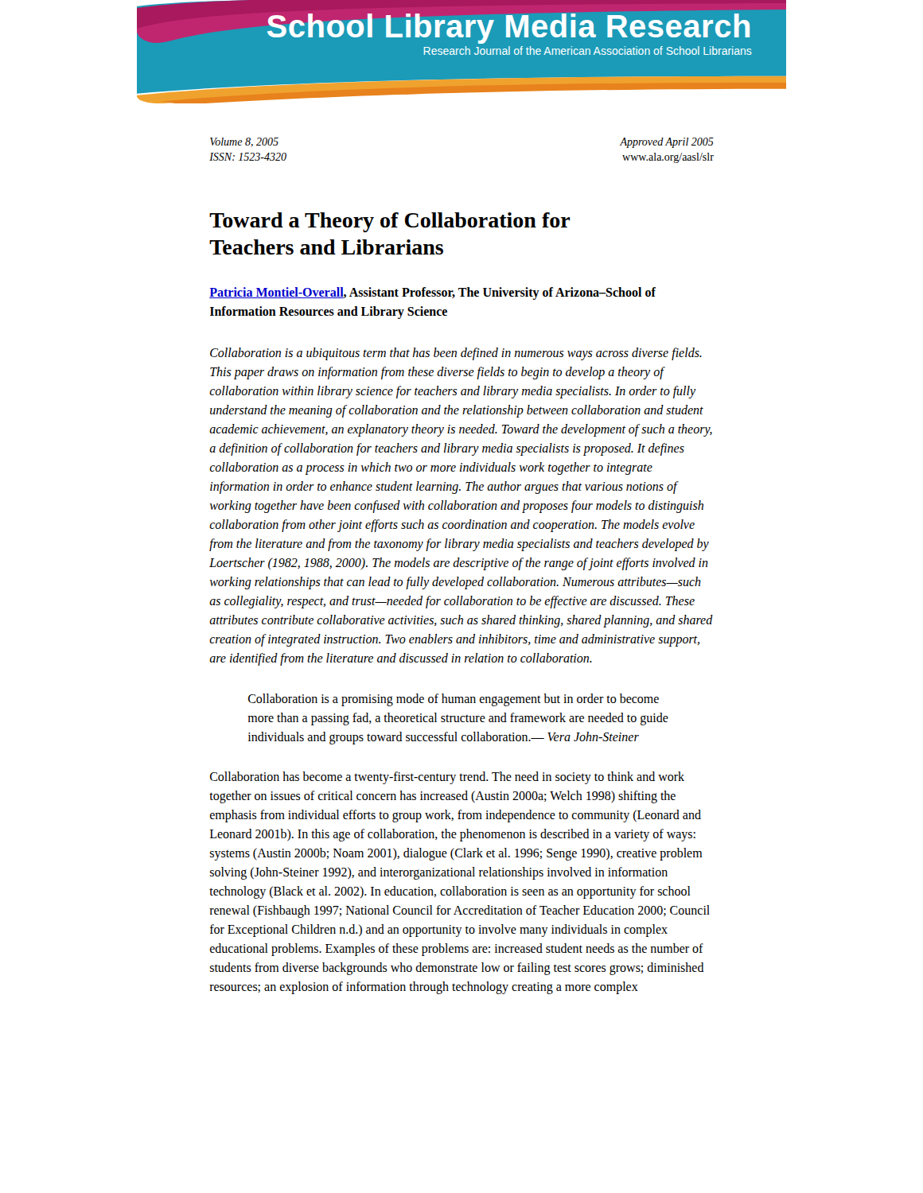School Library Media Research
Research Journal of the American Association of School Librarians
Volume 8, 2005
ISSN: 1523-4320
Approved April 2005
www.ala.org/aasl/slr
Toward a Theory of Collaboration for
Teachers and Librarians
Patricia Montiel-Overall, Assistant Professor, The University of Arizona–School of Information Resources and Library Science
Collaboration is a ubiquitous term that has been defined in numerous ways across diverse fields. This paper draws on information from these diverse fields to begin to develop a theory of collaboration within library science for teachers and library media specialists. In order to fully understand the meaning of collaboration and the relationship between collaboration and student academic achievement, an explanatory theory is needed. Toward the development of such a theory, a definition of collaboration for teachers and library media specialists is proposed. It defines collaboration as a process in which two or more individuals work together to integrate information in order to enhance student learning. The author argues that various notions of working together have been confused with collaboration and proposes four models to distinguish collaboration from other joint efforts such as coordination and cooperation. The models evolve from the literature and from the taxonomy for library media specialists and teachers developed by Loertscher (1982, 1988, 2000). The models are descriptive of the range of joint efforts involved in working relationships that can lead to fully developed collaboration. Numerous attributes—such as collegiality, respect, and trust—needed for collaboration to be effective are discussed. These attributes contribute collaborative activities, such as shared thinking, shared planning, and shared creation of integrated instruction. Two enablers and inhibitors, time and administrative support, are identified from the literature and discussed in relation to collaboration.
Collaboration is a promising mode of human engagement but in order to become more than a passing fad, a theoretical structure and framework are needed to guide individuals and groups toward successful collaboration.— Vera John-Steiner
Collaboration has become a twenty-first-century trend. The need in society to think and work together on issues of critical concern has increased (Austin 2000a; Welch 1998) shifting the emphasis from individual efforts to group work, from independence to community (Leonard and Leonard 2001b). In this age of collaboration, the phenomenon is described in a variety of ways: systems (Austin 2000b; Noam 2001), dialogue (Clark et al. 1996; Senge 1990), creative problem solving (John-Steiner 1992), and interorganizational relationships involved in information technology (Black et al. 2002). In education, collaboration is seen as an opportunity for school renewal (Fishbaugh 1997; National Council for Accreditation of Teacher Education 2000; Council for Exceptional Children n.d.) and an opportunity to involve many individuals in complex educational problems. Examples of these problems are: increased student needs as the number of students from diverse backgrounds who demonstrate low or failing test scores grows; diminished resources; an explosion of information through technology creating a more complex